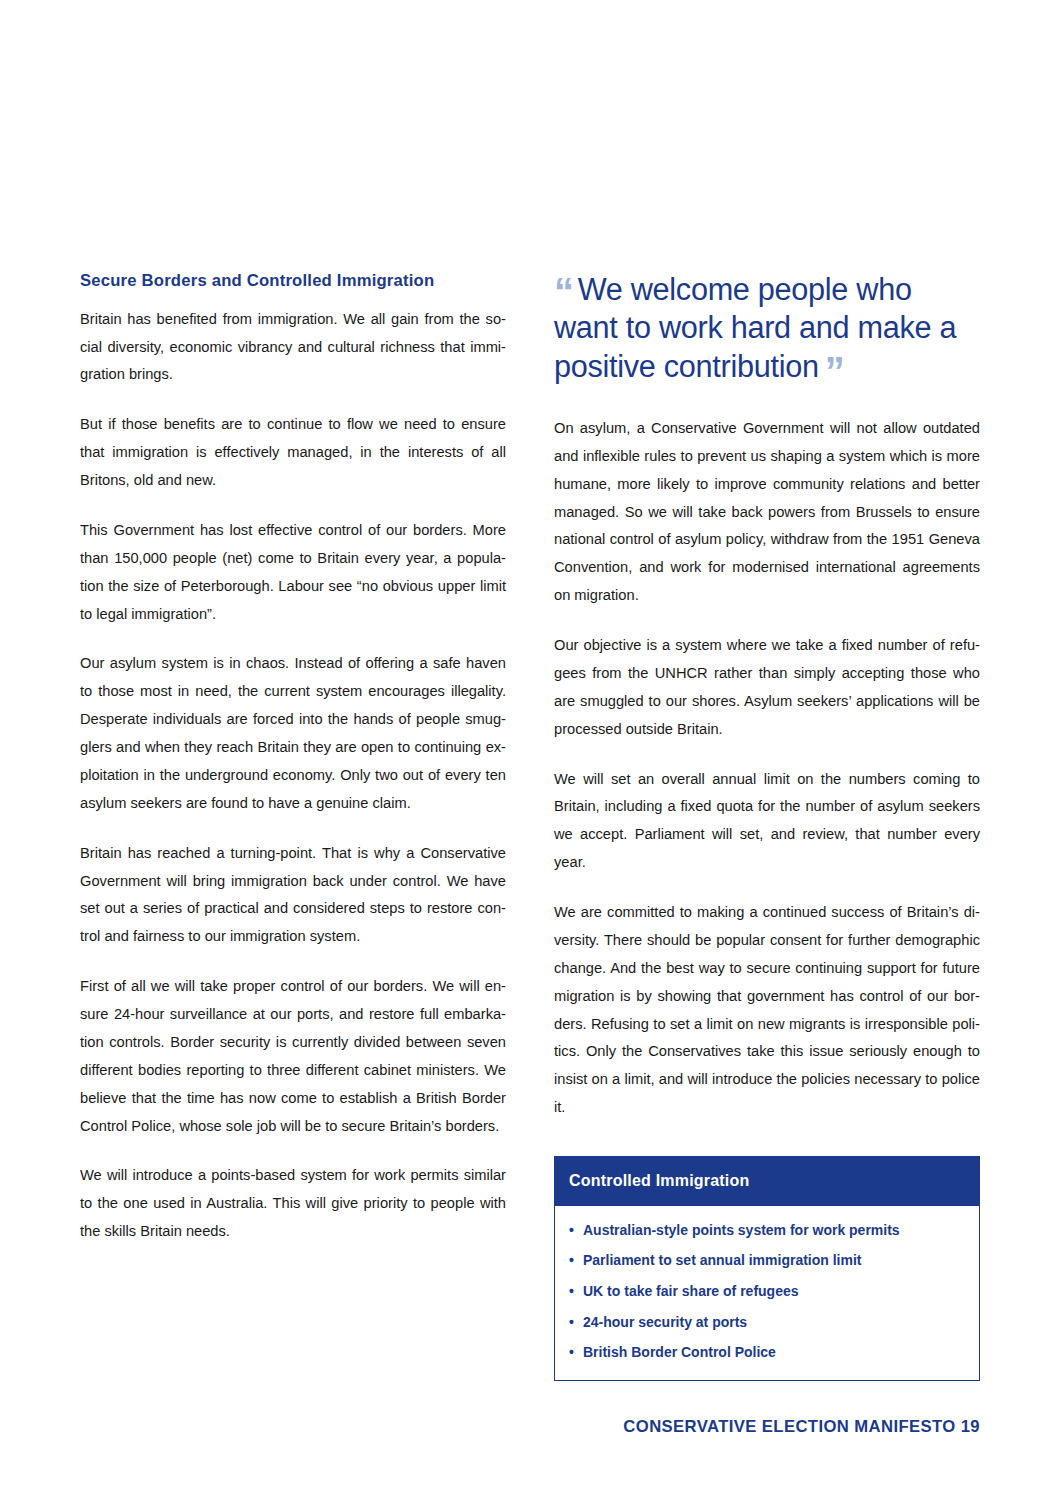Secure Borders and Controlled Immigration
Britain has benefited from immigration. We all gain from the social diversity, economic vibrancy and cultural richness that immigration brings.
But if those benefits are to continue to flow we need to ensure that immigration is effectively managed, in the interests of all Britons, old and new.
This Government has lost effective control of our borders. More than 150,000 people (net) come to Britain every year, a population the size of Peterborough. Labour see “no obvious upper limit to legal immigration”.
Our asylum system is in chaos. Instead of offering a safe haven to those most in need, the current system encourages illegality. Desperate individuals are forced into the hands of people smugglers and when they reach Britain they are open to continuing exploitation in the underground economy. Only two out of every ten asylum seekers are found to have a genuine claim.
Britain has reached a turning-point. That is why a Conservative Government will bring immigration back under control. We have set out a series of practical and considered steps to restore control and fairness to our immigration system.
First of all we will take proper control of our borders. We will ensure 24-hour surveillance at our ports, and restore full embarkation controls. Border security is currently divided between seven different bodies reporting to three different cabinet ministers. We believe that the time has now come to establish a British Border Control Police, whose sole job will be to secure Britain’s borders.
We will introduce a points-based system for work permits similar to the one used in Australia. This will give priority to people with the skills Britain needs.
“We welcome people who want to work hard and make a positive contribution”
On asylum, a Conservative Government will not allow outdated and inflexible rules to prevent us shaping a system which is more humane, more likely to improve community relations and better managed. So we will take back powers from Brussels to ensure national control of asylum policy, withdraw from the 1951 Geneva Convention, and work for modernised international agreements on migration.
Our objective is a system where we take a fixed number of refugees from the UNHCR rather than simply accepting those who are smuggled to our shores. Asylum seekers’ applications will be processed outside Britain.
We will set an overall annual limit on the numbers coming to Britain, including a fixed quota for the number of asylum seekers we accept. Parliament will set, and review, that number every year.
We are committed to making a continued success of Britain’s diversity. There should be popular consent for further demographic change. And the best way to secure continuing support for future migration is by showing that government has control of our borders. Refusing to set a limit on new migrants is irresponsible politics. Only the Conservatives take this issue seriously enough to insist on a limit, and will introduce the policies necessary to police it.
Controlled Immigration
Australian-style points system for work permits
Parliament to set annual immigration limit
UK to take fair share of refugees
24-hour security at ports
British Border Control Police
CONSERVATIVE ELECTION MANIFESTO 19